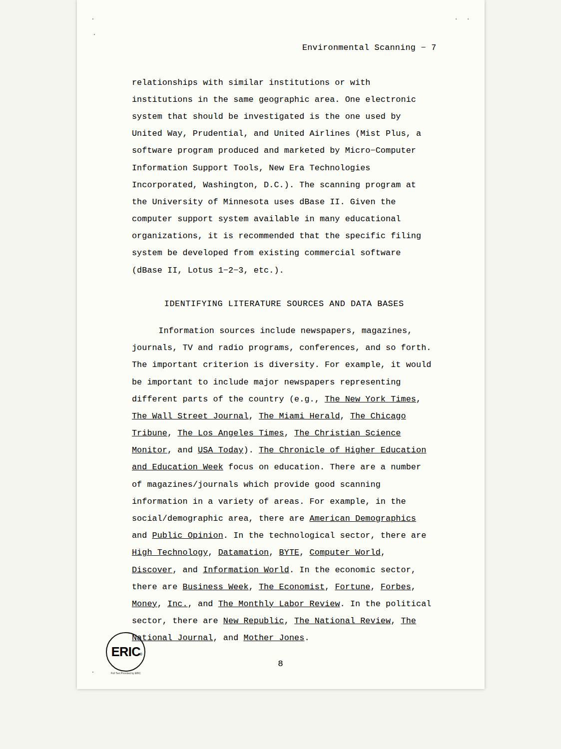.
.
.
.
.
Environmental Scanning − 7
relationships with similar institutions or with institutions in the same geographic area. One electronic system that should be investigated is the one used by United Way, Prudential, and United Airlines (Mist Plus, a software program produced and marketed by Micro−Computer Information Support Tools, New Era Technologies Incorporated, Washington, D.C.). The scanning program at the University of Minnesota uses dBase II. Given the computer support system available in many educational organizations, it is recommended that the specific filing system be developed from existing commercial software (dBase II, Lotus 1−2−3, etc.).
IDENTIFYING LITERATURE SOURCES AND DATA BASES
Information sources include newspapers, magazines, journals, TV and radio programs, conferences, and so forth. The important criterion is diversity. For example, it would be important to include major newspapers representing different parts of the country (e.g., The New York Times, The Wall Street Journal, The Miami Herald, The Chicago Tribune, The Los Angeles Times, The Christian Science Monitor, and USA Today). The Chronicle of Higher Education and Education Week focus on education. There are a number of magazines/journals which provide good scanning information in a variety of areas. For example, in the social/demographic area, there are American Demographics and Public Opinion. In the technological sector, there are High Technology, Datamation, BYTE, Computer World, Discover, and Information World. In the economic sector, there are Business Week, The Economist, Fortune, Forbes, Money, Inc., and The Monthly Labor Review. In the political sector, there are New Republic, The National Review, The National Journal, and Mother Jones.
ERIC®
Full Text Provided by ERIC
8